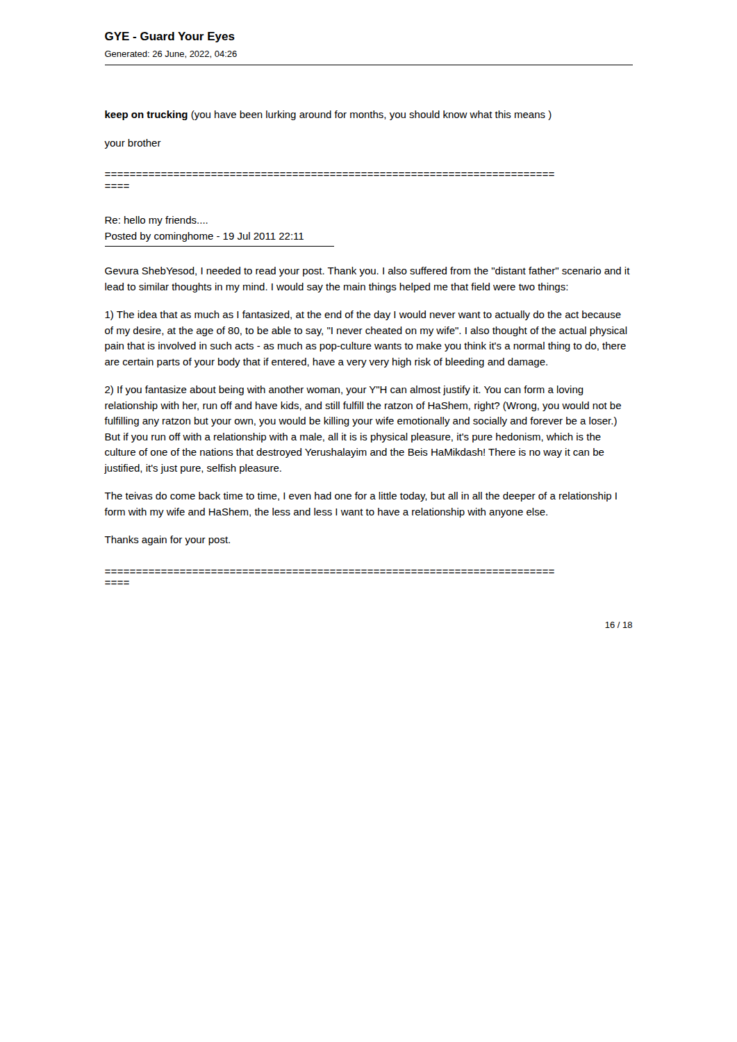GYE - Guard Your Eyes
Generated: 26 June, 2022, 04:26
keep on trucking (you have been lurking around for months, you should know what this means )
your brother
========================================================================
====
Re: hello my friends....
Posted by cominghome - 19 Jul 2011 22:11
Gevura ShebYesod, I needed to read your post. Thank you. I also suffered from the "distant father" scenario and it lead to similar thoughts in my mind. I would say the main things helped me that field were two things:
1) The idea that as much as I fantasized, at the end of the day I would never want to actually do the act because of my desire, at the age of 80, to be able to say, "I never cheated on my wife". I also thought of the actual physical pain that is involved in such acts - as much as pop-culture wants to make you think it's a normal thing to do, there are certain parts of your body that if entered, have a very very high risk of bleeding and damage.
2) If you fantasize about being with another woman, your Y"H can almost justify it. You can form a loving relationship with her, run off and have kids, and still fulfill the ratzon of HaShem, right? (Wrong, you would not be fulfilling any ratzon but your own, you would be killing your wife emotionally and socially and forever be a loser.) But if you run off with a relationship with a male, all it is is physical pleasure, it's pure hedonism, which is the culture of one of the nations that destroyed Yerushalayim and the Beis HaMikdash! There is no way it can be justified, it's just pure, selfish pleasure.
The teivas do come back time to time, I even had one for a little today, but all in all the deeper of a relationship I form with my wife and HaShem, the less and less I want to have a relationship with anyone else.
Thanks again for your post.
========================================================================
====
16 / 18